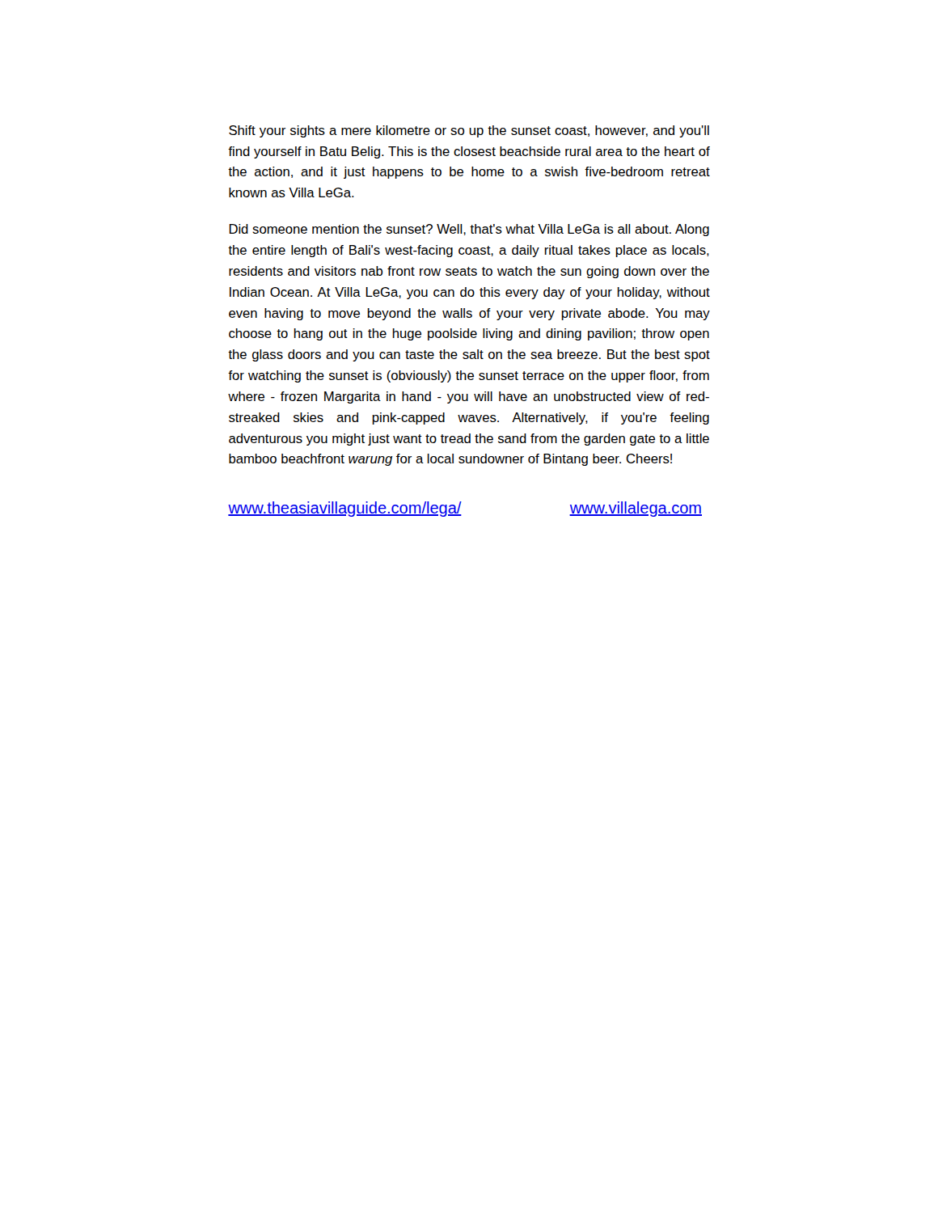Shift your sights a mere kilometre or so up the sunset coast, however, and you'll find yourself in Batu Belig. This is the closest beachside rural area to the heart of the action, and it just happens to be home to a swish five-bedroom retreat known as Villa LeGa.
Did someone mention the sunset? Well, that's what Villa LeGa is all about. Along the entire length of Bali's west-facing coast, a daily ritual takes place as locals, residents and visitors nab front row seats to watch the sun going down over the Indian Ocean. At Villa LeGa, you can do this every day of your holiday, without even having to move beyond the walls of your very private abode. You may choose to hang out in the huge poolside living and dining pavilion; throw open the glass doors and you can taste the salt on the sea breeze. But the best spot for watching the sunset is (obviously) the sunset terrace on the upper floor, from where - frozen Margarita in hand - you will have an unobstructed view of red-streaked skies and pink-capped waves. Alternatively, if you're feeling adventurous you might just want to tread the sand from the garden gate to a little bamboo beachfront warung for a local sundowner of Bintang beer. Cheers!
www.theasiavillaguide.com/lega/ www.villalega.com